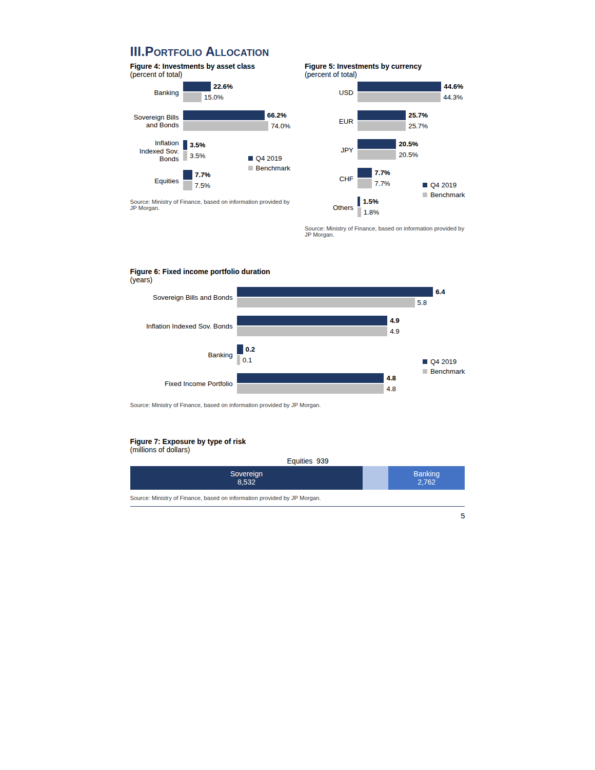III.Portfolio Allocation
Figure 4: Investments by asset class
(percent of total)
Banking
22.6%
15.0%
Sovereign Bills and Bonds
66.2%
74.0%
Inflation Indexed Sov. Bonds
3.5%
3.5%
Equities
7.7%
7.5%
Q4 2019
Benchmark
Source: Ministry of Finance, based on information provided by JP Morgan.
Figure 5: Investments by currency
(percent of total)
USD
44.6%
44.3%
EUR
25.7%
25.7%
JPY
20.5%
20.5%
CHF
7.7%
7.7%
Others
1.5%
1.8%
Q4 2019
Benchmark
Source: Ministry of Finance, based on information provided by JP Morgan.
Figure 6: Fixed income portfolio duration
(years)
Sovereign Bills and Bonds
6.4
5.8
Inflation Indexed Sov. Bonds
4.9
4.9
Banking
0.2
0.1
Fixed Income Portfolio
4.8
4.8
Q4 2019
Benchmark
Source: Ministry of Finance, based on information provided by JP Morgan.
Figure 7: Exposure by type of risk
(millions of dollars)
Equities 939
Sovereign
8,532
Banking
2,762
Source: Ministry of Finance, based on information provided by JP Morgan.
5